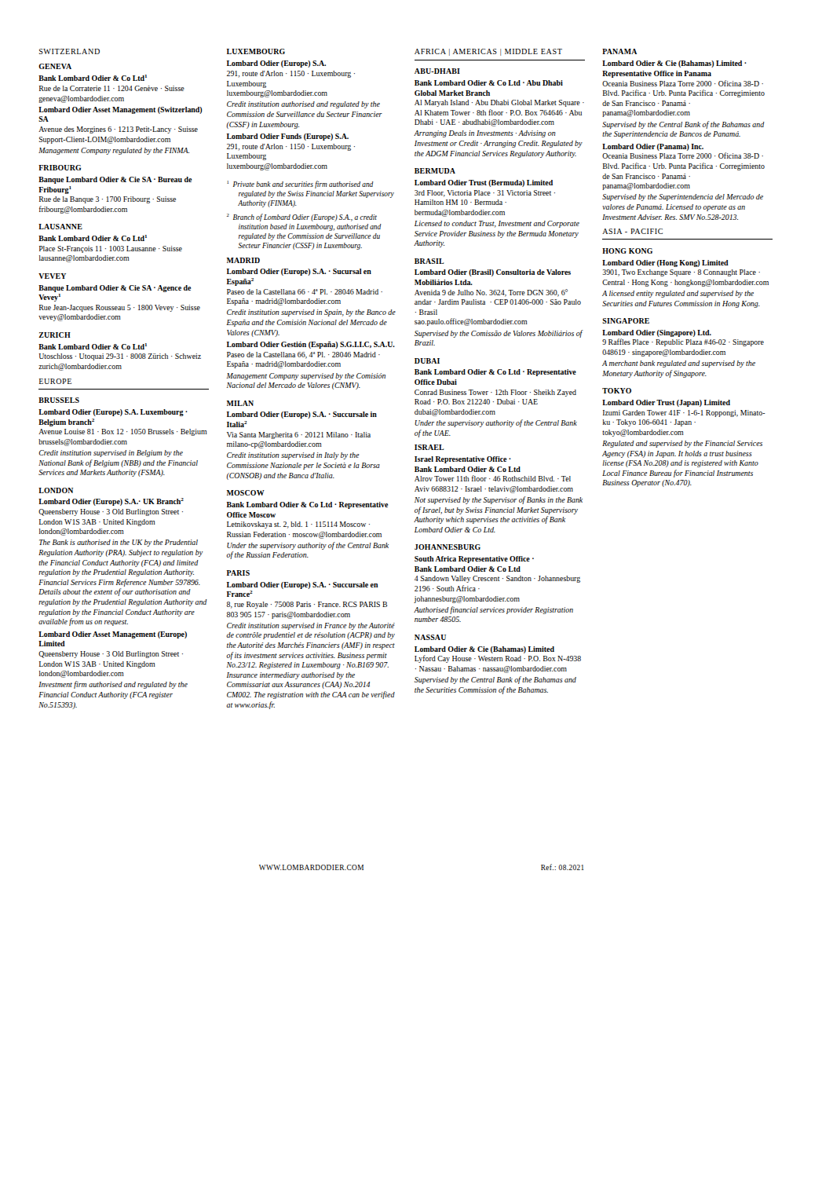SWITZERLAND
GENEVA
Bank Lombard Odier & Co Ltd1
Rue de la Corraterie 11 · 1204 Genève · Suisse
geneva@lombardodier.com
Lombard Odier Asset Management (Switzerland) SA
Avenue des Morgines 6 · 1213 Petit-Lancy · Suisse
Support-Client-LOIM@lombardodier.com
Management Company regulated by the FINMA.
FRIBOURG
Banque Lombard Odier & Cie SA · Bureau de Fribourg1
Rue de la Banque 3 · 1700 Fribourg · Suisse
fribourg@lombardodier.com
LAUSANNE
Bank Lombard Odier & Co Ltd1
Place St-François 11 · 1003 Lausanne · Suisse
lausanne@lombardodier.com
VEVEY
Banque Lombard Odier & Cie SA · Agence de Vevey1
Rue Jean-Jacques Rousseau 5 · 1800 Vevey · Suisse
vevey@lombardodier.com
ZURICH
Bank Lombard Odier & Co Ltd1
Utoschloss · Utoquai 29-31 · 8008 Zürich · Schweiz
zurich@lombardodier.com
EUROPE
BRUSSELS
Lombard Odier (Europe) S.A. Luxembourg · Belgium branch2
Avenue Louise 81 · Box 12 · 1050 Brussels · Belgium
brussels@lombardodier.com
Credit institution supervised in Belgium by the National Bank of Belgium (NBB) and the Financial Services and Markets Authority (FSMA).
LONDON
Lombard Odier (Europe) S.A.· UK Branch2
Queensberry House · 3 Old Burlington Street · London W1S 3AB · United Kingdom
london@lombardodier.com
The Bank is authorised in the UK by the Prudential Regulation Authority (PRA). Subject to regulation by the Financial Conduct Authority (FCA) and limited regulation by the Prudential Regulation Authority. Financial Services Firm Reference Number 597896. Details about the extent of our authorisation and regulation by the Prudential Regulation Authority and regulation by the Financial Conduct Authority are available from us on request.
Lombard Odier Asset Management (Europe) Limited
Queensberry House · 3 Old Burlington Street · London W1S 3AB · United Kingdom
london@lombardodier.com
Investment firm authorised and regulated by the Financial Conduct Authority (FCA register No.515393).
LUXEMBOURG
Lombard Odier (Europe) S.A.
291, route d'Arlon · 1150 · Luxembourg · Luxembourg
luxembourg@lombardodier.com
Credit institution authorised and regulated by the Commission de Surveillance du Secteur Financier (CSSF) in Luxembourg.
Lombard Odier Funds (Europe) S.A.
291, route d'Arlon · 1150 · Luxembourg · Luxembourg
luxembourg@lombardodier.com
1 Private bank and securities firm authorised and regulated by the Swiss Financial Market Supervisory Authority (FINMA).
2 Branch of Lombard Odier (Europe) S.A., a credit institution based in Luxembourg, authorised and regulated by the Commission de Surveillance du Secteur Financier (CSSF) in Luxembourg.
MADRID
Lombard Odier (Europe) S.A. · Sucursal en España2
Paseo de la Castellana 66 · 4ª Pl. · 28046 Madrid · España · madrid@lombardodier.com
Credit institution supervised in Spain, by the Banco de España and the Comisión Nacional del Mercado de Valores (CNMV).
Lombard Odier Gestión (España) S.G.I.I.C, S.A.U.
Paseo de la Castellana 66, 4ª Pl. · 28046 Madrid · España · madrid@lombardodier.com
Management Company supervised by the Comisión Nacional del Mercado de Valores (CNMV).
MILAN
Lombard Odier (Europe) S.A. · Succursale in Italia2
Via Santa Margherita 6 · 20121 Milano · Italia
milano-cp@lombardodier.com
Credit institution supervised in Italy by the Commissione Nazionale per le Società e la Borsa (CONSOB) and the Banca d'Italia.
MOSCOW
Bank Lombard Odier & Co Ltd · Representative Office Moscow
Letnikovskaya st. 2, bld. 1 · 115114 Moscow · Russian Federation · moscow@lombardodier.com
Under the supervisory authority of the Central Bank of the Russian Federation.
PARIS
Lombard Odier (Europe) S.A. · Succursale en France2
8, rue Royale · 75008 Paris · France. RCS PARIS B 803 905 157 · paris@lombardodier.com
Credit institution supervised in France by the Autorité de contrôle prudentiel et de résolution (ACPR) and by the Autorité des Marchés Financiers (AMF) in respect of its investment services activities. Business permit No.23/12. Registered in Luxembourg · No.B169 907.
Insurance intermediary authorised by the Commissariat aux Assurances (CAA) No.2014 CM002. The registration with the CAA can be verified at www.orias.fr.
AFRICA | AMERICAS | MIDDLE EAST
ABU-DHABI
Bank Lombard Odier & Co Ltd · Abu Dhabi Global Market Branch
Al Maryah Island · Abu Dhabi Global Market Square · Al Khatem Tower · 8th floor · P.O. Box 764646 · Abu Dhabi · UAE · abudhabi@lombardodier.com
Arranging Deals in Investments · Advising on Investment or Credit · Arranging Credit. Regulated by the ADGM Financial Services Regulatory Authority.
BERMUDA
Lombard Odier Trust (Bermuda) Limited
3rd Floor, Victoria Place · 31 Victoria Street · Hamilton HM 10 · Bermuda · bermuda@lombardodier.com
Licensed to conduct Trust, Investment and Corporate Service Provider Business by the Bermuda Monetary Authority.
BRASIL
Lombard Odier (Brasil) Consultoria de Valores Mobiliários Ltda.
Avenida 9 de Julho No. 3624, Torre DGN 360, 6° andar · Jardim Paulista · CEP 01406-000 · São Paulo · Brasil
sao.paulo.office@lombardodier.com
Supervised by the Comissão de Valores Mobiliários of Brazil.
DUBAI
Bank Lombard Odier & Co Ltd · Representative Office Dubai
Conrad Business Tower · 12th Floor · Sheikh Zayed Road · P.O. Box 212240 · Dubai · UAE
dubai@lombardodier.com
Under the supervisory authority of the Central Bank of the UAE.
ISRAEL
Israel Representative Office ·
Bank Lombard Odier & Co Ltd
Alrov Tower 11th floor · 46 Rothschild Blvd. · Tel Aviv 6688312 · Israel · telaviv@lombardodier.com
Not supervised by the Supervisor of Banks in the Bank of Israel, but by Swiss Financial Market Supervisory Authority which supervises the activities of Bank Lombard Odier & Co Ltd.
JOHANNESBURG
South Africa Representative Office ·
Bank Lombard Odier & Co Ltd
4 Sandown Valley Crescent · Sandton · Johannesburg 2196 · South Africa · johannesburg@lombardodier.com
Authorised financial services provider Registration number 48505.
NASSAU
Lombard Odier & Cie (Bahamas) Limited
Lyford Cay House · Western Road · P.O. Box N-4938 · Nassau · Bahamas · nassau@lombardodier.com
Supervised by the Central Bank of the Bahamas and the Securities Commission of the Bahamas.
PANAMA
Lombard Odier & Cie (Bahamas) Limited · Representative Office in Panama
Oceania Business Plaza Torre 2000 · Oficina 38-D · Blvd. Pacifica · Urb. Punta Pacifica · Corregimiento de San Francisco · Panamá · panama@lombardodier.com
Supervised by the Central Bank of the Bahamas and the Superintendencia de Bancos de Panamá.
Lombard Odier (Panama) Inc.
Oceania Business Plaza Torre 2000 · Oficina 38-D · Blvd. Pacifica · Urb. Punta Pacifica · Corregimiento de San Francisco · Panamá · panama@lombardodier.com
Supervised by the Superintendencia del Mercado de valores de Panamá. Licensed to operate as an Investment Adviser. Res. SMV No.528-2013.
ASIA - PACIFIC
HONG KONG
Lombard Odier (Hong Kong) Limited
3901, Two Exchange Square · 8 Connaught Place · Central · Hong Kong · hongkong@lombardodier.com
A licensed entity regulated and supervised by the Securities and Futures Commission in Hong Kong.
SINGAPORE
Lombard Odier (Singapore) Ltd.
9 Raffles Place · Republic Plaza #46-02 · Singapore 048619 · singapore@lombardodier.com
A merchant bank regulated and supervised by the Monetary Authority of Singapore.
TOKYO
Lombard Odier Trust (Japan) Limited
Izumi Garden Tower 41F · 1-6-1 Roppongi, Minato-ku · Tokyo 106-6041 · Japan · tokyo@lombardodier.com
Regulated and supervised by the Financial Services Agency (FSA) in Japan. It holds a trust business license (FSA No.208) and is registered with Kanto Local Finance Bureau for Financial Instruments Business Operator (No.470).
WWW.LOMBARDODIER.COM Ref.: 08.2021